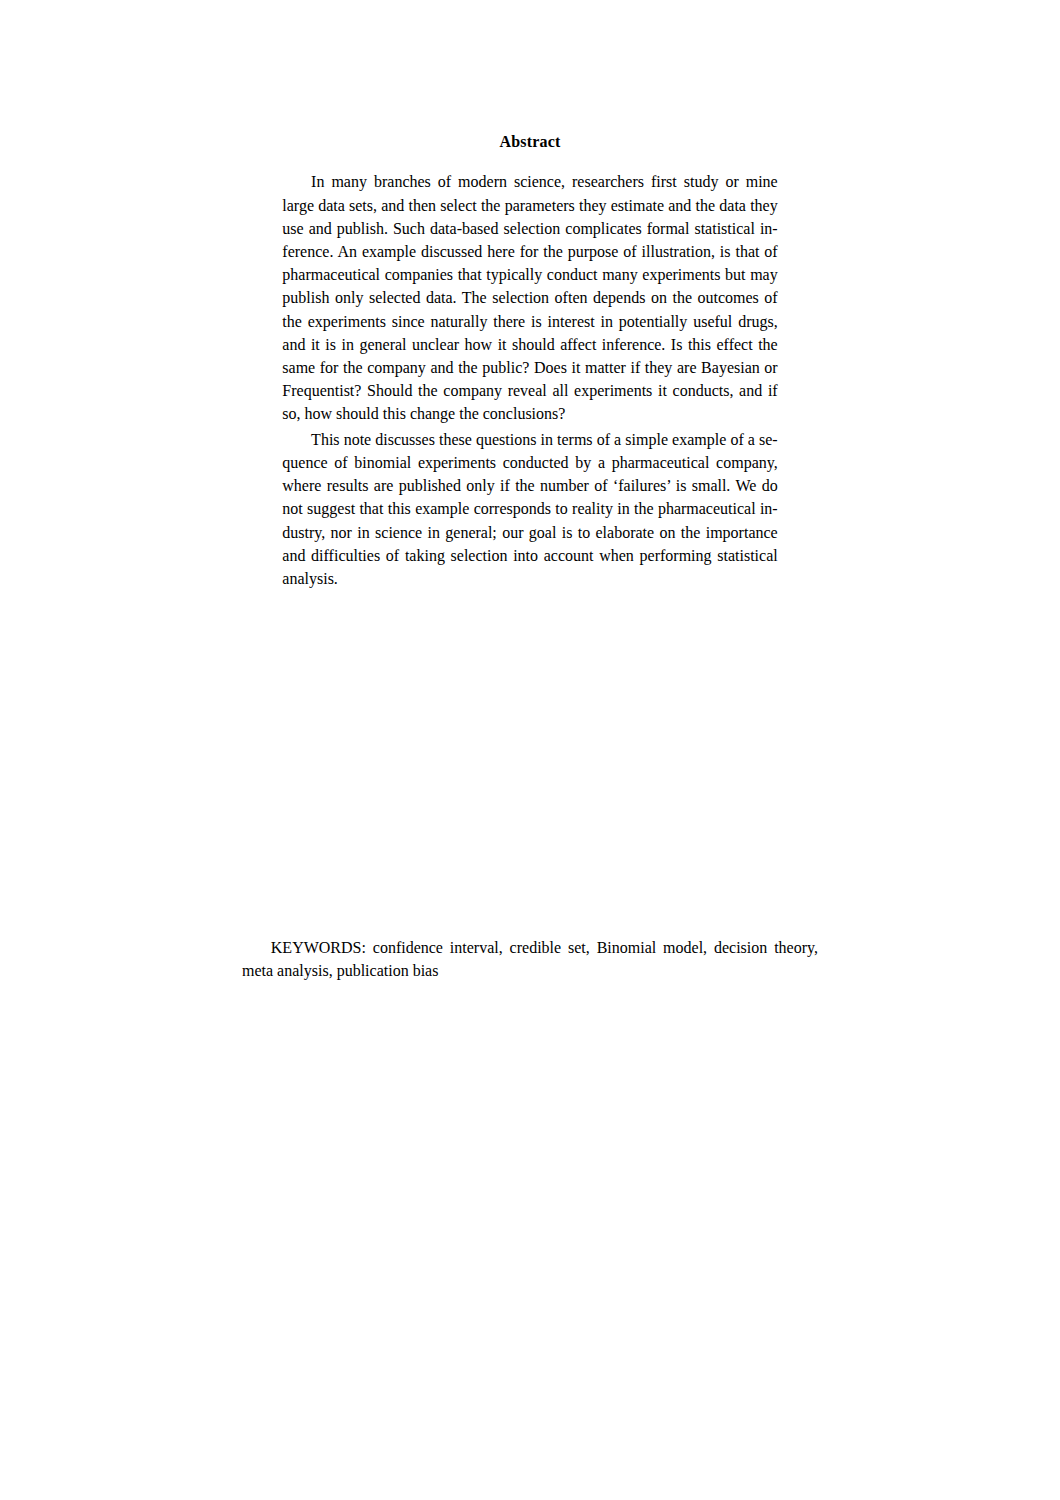Abstract
In many branches of modern science, researchers first study or mine large data sets, and then select the parameters they estimate and the data they use and publish. Such data-based selection complicates formal statistical inference. An example discussed here for the purpose of illustration, is that of pharmaceutical companies that typically conduct many experiments but may publish only selected data. The selection often depends on the outcomes of the experiments since naturally there is interest in potentially useful drugs, and it is in general unclear how it should affect inference. Is this effect the same for the company and the public? Does it matter if they are Bayesian or Frequentist? Should the company reveal all experiments it conducts, and if so, how should this change the conclusions?
This note discusses these questions in terms of a simple example of a sequence of binomial experiments conducted by a pharmaceutical company, where results are published only if the number of ‘failures’ is small. We do not suggest that this example corresponds to reality in the pharmaceutical industry, nor in science in general; our goal is to elaborate on the importance and difficulties of taking selection into account when performing statistical analysis.
KEYWORDS: confidence interval, credible set, Binomial model, decision theory, meta analysis, publication bias